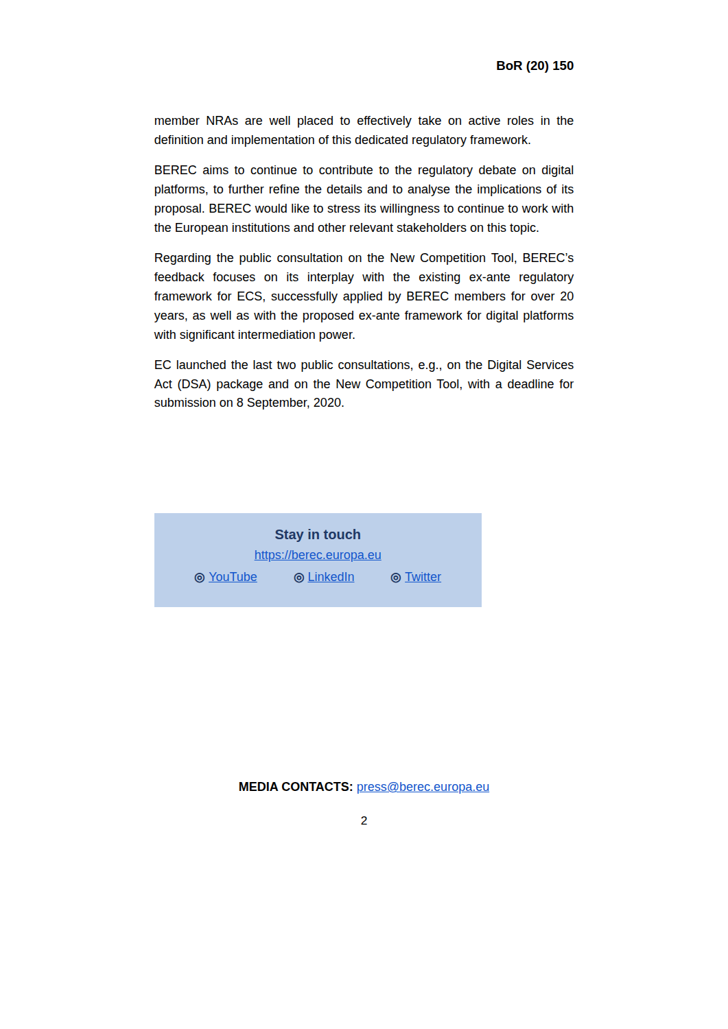BoR (20) 150
member NRAs are well placed to effectively take on active roles in the definition and implementation of this dedicated regulatory framework.
BEREC aims to continue to contribute to the regulatory debate on digital platforms, to further refine the details and to analyse the implications of its proposal. BEREC would like to stress its willingness to continue to work with the European institutions and other relevant stakeholders on this topic.
Regarding the public consultation on the New Competition Tool, BEREC’s feedback focuses on its interplay with the existing ex-ante regulatory framework for ECS, successfully applied by BEREC members for over 20 years, as well as with the proposed ex-ante framework for digital platforms with significant intermediation power.
EC launched the last two public consultations, e.g., on the Digital Services Act (DSA) package and on the New Competition Tool, with a deadline for submission on 8 September, 2020.
Stay in touch
https://berec.europa.eu
◎YouTube
◎LinkedIn
◎Twitter
MEDIA CONTACTS: press@berec.europa.eu
2